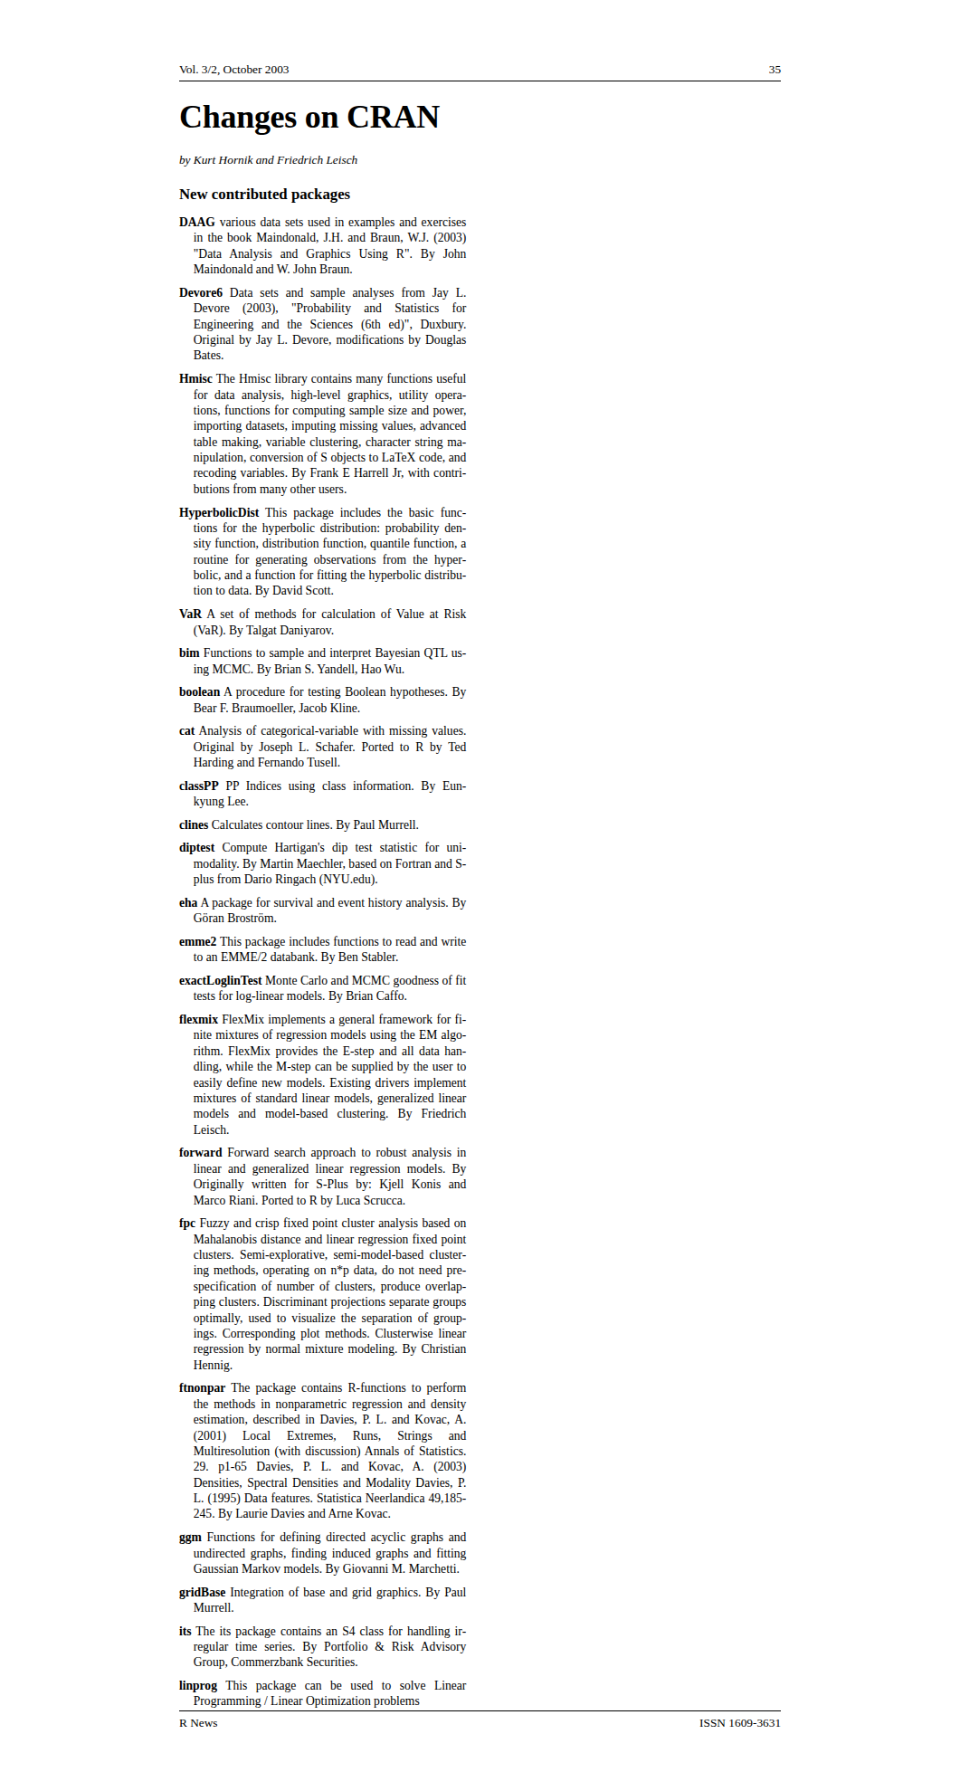Vol. 3/2, October 2003
35
Changes on CRAN
by Kurt Hornik and Friedrich Leisch
New contributed packages
DAAG various data sets used in examples and exercises in the book Maindonald, J.H. and Braun, W.J. (2003) "Data Analysis and Graphics Using R". By John Maindonald and W. John Braun.
Devore6 Data sets and sample analyses from Jay L. Devore (2003), "Probability and Statistics for Engineering and the Sciences (6th ed)", Duxbury. Original by Jay L. Devore, modifications by Douglas Bates.
Hmisc The Hmisc library contains many functions useful for data analysis, high-level graphics, utility operations, functions for computing sample size and power, importing datasets, imputing missing values, advanced table making, variable clustering, character string manipulation, conversion of S objects to LaTeX code, and recoding variables. By Frank E Harrell Jr, with contributions from many other users.
HyperbolicDist This package includes the basic functions for the hyperbolic distribution: probability density function, distribution function, quantile function, a routine for generating observations from the hyperbolic, and a function for fitting the hyperbolic distribution to data. By David Scott.
VaR A set of methods for calculation of Value at Risk (VaR). By Talgat Daniyarov.
bim Functions to sample and interpret Bayesian QTL using MCMC. By Brian S. Yandell, Hao Wu.
boolean A procedure for testing Boolean hypotheses. By Bear F. Braumoeller, Jacob Kline.
cat Analysis of categorical-variable with missing values. Original by Joseph L. Schafer. Ported to R by Ted Harding and Fernando Tusell.
classPP PP Indices using class information. By Eun-kyung Lee.
clines Calculates contour lines. By Paul Murrell.
diptest Compute Hartigan's dip test statistic for unimodality. By Martin Maechler, based on Fortran and S-plus from Dario Ringach (NYU.edu).
eha A package for survival and event history analysis. By Göran Broström.
emme2 This package includes functions to read and write to an EMME/2 databank. By Ben Stabler.
exactLoglinTest Monte Carlo and MCMC goodness of fit tests for log-linear models. By Brian Caffo.
flexmix FlexMix implements a general framework for finite mixtures of regression models using the EM algorithm. FlexMix provides the E-step and all data handling, while the M-step can be supplied by the user to easily define new models. Existing drivers implement mixtures of standard linear models, generalized linear models and model-based clustering. By Friedrich Leisch.
forward Forward search approach to robust analysis in linear and generalized linear regression models. By Originally written for S-Plus by: Kjell Konis and Marco Riani. Ported to R by Luca Scrucca.
fpc Fuzzy and crisp fixed point cluster analysis based on Mahalanobis distance and linear regression fixed point clusters. Semi-explorative, semi-model-based clustering methods, operating on n*p data, do not need prespecification of number of clusters, produce overlapping clusters. Discriminant projections separate groups optimally, used to visualize the separation of groupings. Corresponding plot methods. Clusterwise linear regression by normal mixture modeling. By Christian Hennig.
ftnonpar The package contains R-functions to perform the methods in nonparametric regression and density estimation, described in Davies, P. L. and Kovac, A. (2001) Local Extremes, Runs, Strings and Multiresolution (with discussion) Annals of Statistics. 29. p1-65 Davies, P. L. and Kovac, A. (2003) Densities, Spectral Densities and Modality Davies, P. L. (1995) Data features. Statistica Neerlandica 49,185-245. By Laurie Davies and Arne Kovac.
ggm Functions for defining directed acyclic graphs and undirected graphs, finding induced graphs and fitting Gaussian Markov models. By Giovanni M. Marchetti.
gridBase Integration of base and grid graphics. By Paul Murrell.
its The its package contains an S4 class for handling irregular time series. By Portfolio & Risk Advisory Group, Commerzbank Securities.
linprog This package can be used to solve Linear Programming / Linear Optimization problems
R News
ISSN 1609-3631